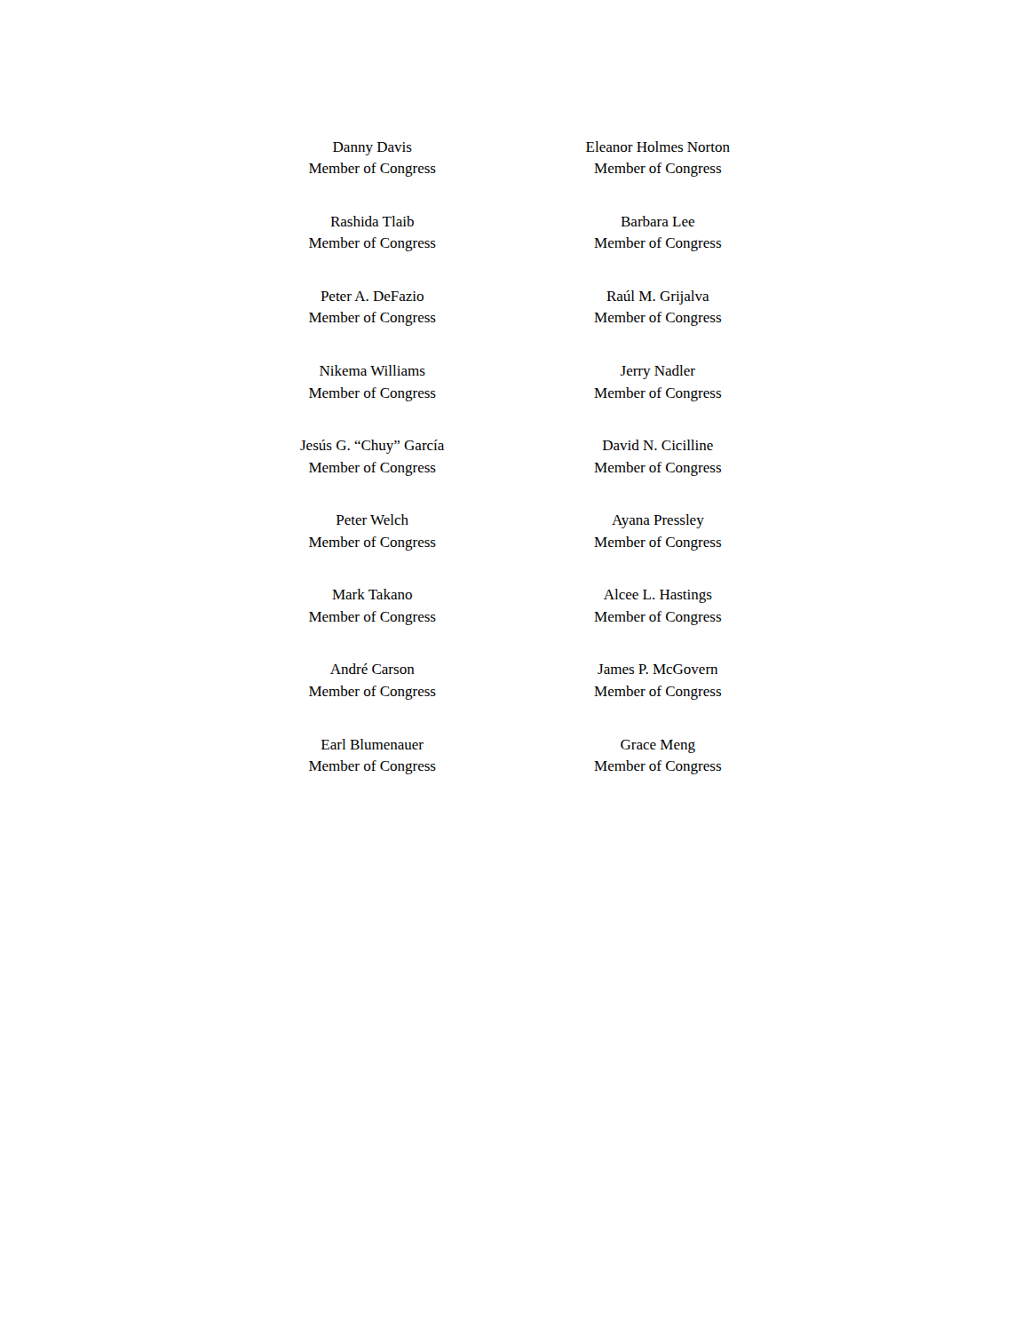| Danny Davis Member of Congress | Eleanor Holmes Norton Member of Congress |
| Rashida Tlaib Member of Congress | Barbara Lee Member of Congress |
| Peter A. DeFazio Member of Congress | Raúl M. Grijalva Member of Congress |
| Nikema Williams Member of Congress | Jerry Nadler Member of Congress |
| Jesús G. “Chuy” García Member of Congress | David N. Cicilline Member of Congress |
| Peter Welch Member of Congress | Ayana Pressley Member of Congress |
| Mark Takano Member of Congress | Alcee L. Hastings Member of Congress |
| André Carson Member of Congress | James P. McGovern Member of Congress |
| Earl Blumenauer Member of Congress | Grace Meng Member of Congress |